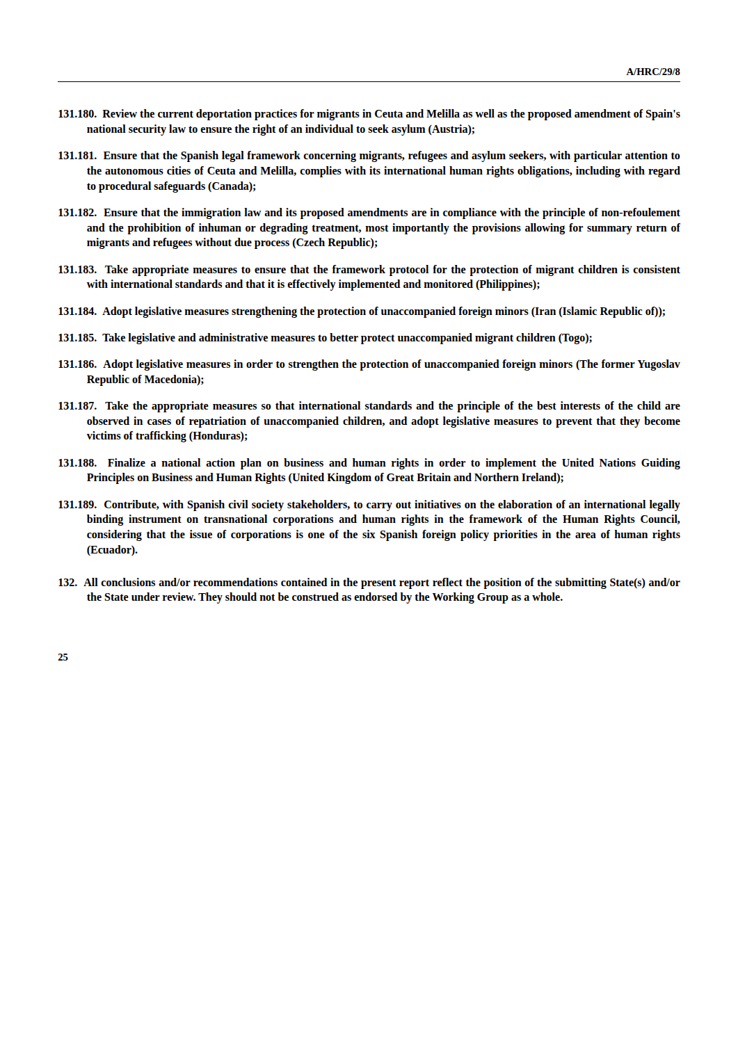A/HRC/29/8
131.180. Review the current deportation practices for migrants in Ceuta and Melilla as well as the proposed amendment of Spain's national security law to ensure the right of an individual to seek asylum (Austria);
131.181. Ensure that the Spanish legal framework concerning migrants, refugees and asylum seekers, with particular attention to the autonomous cities of Ceuta and Melilla, complies with its international human rights obligations, including with regard to procedural safeguards (Canada);
131.182. Ensure that the immigration law and its proposed amendments are in compliance with the principle of non-refoulement and the prohibition of inhuman or degrading treatment, most importantly the provisions allowing for summary return of migrants and refugees without due process (Czech Republic);
131.183. Take appropriate measures to ensure that the framework protocol for the protection of migrant children is consistent with international standards and that it is effectively implemented and monitored (Philippines);
131.184. Adopt legislative measures strengthening the protection of unaccompanied foreign minors (Iran (Islamic Republic of));
131.185. Take legislative and administrative measures to better protect unaccompanied migrant children (Togo);
131.186. Adopt legislative measures in order to strengthen the protection of unaccompanied foreign minors (The former Yugoslav Republic of Macedonia);
131.187. Take the appropriate measures so that international standards and the principle of the best interests of the child are observed in cases of repatriation of unaccompanied children, and adopt legislative measures to prevent that they become victims of trafficking (Honduras);
131.188. Finalize a national action plan on business and human rights in order to implement the United Nations Guiding Principles on Business and Human Rights (United Kingdom of Great Britain and Northern Ireland);
131.189. Contribute, with Spanish civil society stakeholders, to carry out initiatives on the elaboration of an international legally binding instrument on transnational corporations and human rights in the framework of the Human Rights Council, considering that the issue of corporations is one of the six Spanish foreign policy priorities in the area of human rights (Ecuador).
132. All conclusions and/or recommendations contained in the present report reflect the position of the submitting State(s) and/or the State under review. They should not be construed as endorsed by the Working Group as a whole.
25